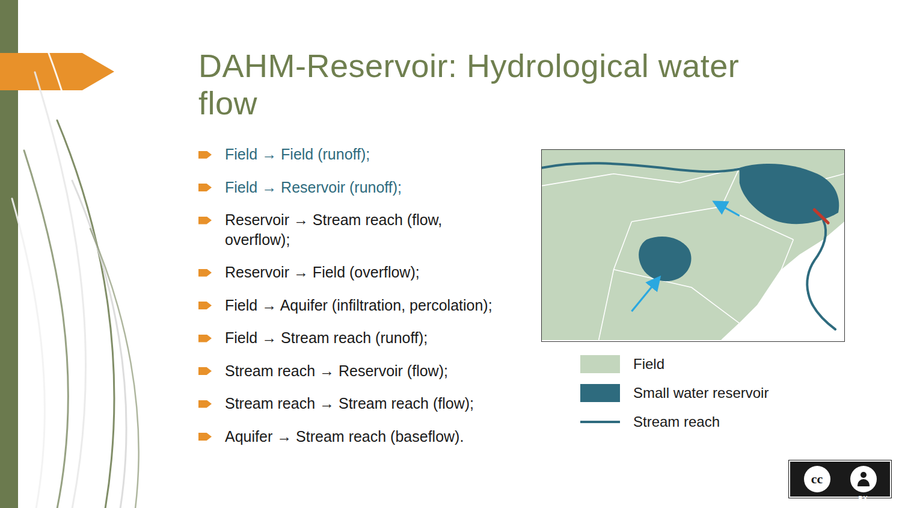DAHM-Reservoir: Hydrological water flow
Field → Field (runoff);
Field → Reservoir (runoff);
Reservoir → Stream reach (flow, overflow);
Reservoir → Field (overflow);
Field → Aquifer (infiltration, percolation);
Field → Stream reach (runoff);
Stream reach → Reservoir (flow);
Stream reach → Stream reach (flow);
Aquifer → Stream reach (baseflow).
Field
Small water reservoir
Stream reach
cc
BY